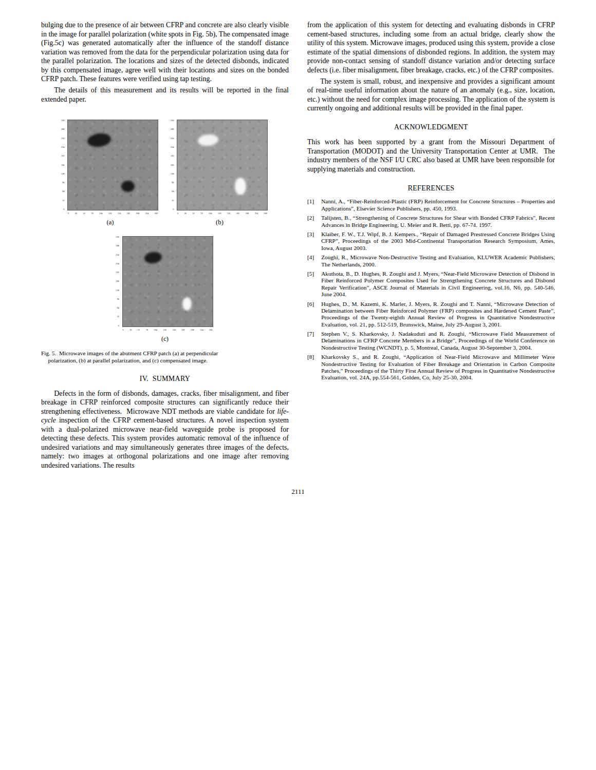bulging due to the presence of air between CFRP and concrete are also clearly visible in the image for parallel polarization (white spots in Fig. 5b), The compensated image (Fig.5c) was generated automatically after the influence of the standoff distance variation was removed from the data for the perpendicular polarization using data for the parallel polarization. The locations and sizes of the detected disbonds, indicated by this compensated image, agree well with their locations and sizes on the bonded CFRP patch. These features were verified using tap testing.
The details of this measurement and its results will be reported in the final extended paper.
3202882562241921601289664320
0265278104130156182208234260
(a)
3202882562241921601289664320
0265278104130156182208234260
(b)
3202882562241921601289664320
0265278104130156182208234260
(c)
Fig. 5. Microwave images of the abutment CFRP patch (a) at perpendicular polarization, (b) at parallel polarization, and (c) compensated image.
IV. Summary
Defects in the form of disbonds, damages, cracks, fiber misalignment, and fiber breakage in CFRP reinforced composite structures can significantly reduce their strengthening effectiveness. Microwave NDT methods are viable candidate for life-cycle inspection of the CFRP cement-based structures. A novel inspection system with a dual-polarized microwave near-field waveguide probe is proposed for detecting these defects. This system provides automatic removal of the influence of undesired variations and may simultaneously generates three images of the defects, namely: two images at orthogonal polarizations and one image after removing undesired variations. The results
from the application of this system for detecting and evaluating disbonds in CFRP cement-based structures, including some from an actual bridge, clearly show the utility of this system. Microwave images, produced using this system, provide a close estimate of the spatial dimensions of disbonded regions. In addition, the system may provide non-contact sensing of standoff distance variation and/or detecting surface defects (i.e. fiber misalignment, fiber breakage, cracks, etc.) of the CFRP composites.
The system is small, robust, and inexpensive and provides a significant amount of real-time useful information about the nature of an anomaly (e.g., size, location, etc.) without the need for complex image processing. The application of the system is currently ongoing and additional results will be provided in the final paper.
Acknowledgment
This work has been supported by a grant from the Missouri Department of Transportation (MODOT) and the University Transportation Center at UMR. The industry members of the NSF I/U CRC also based at UMR have been responsible for supplying materials and construction.
References
Nanni, A., “Fiber-Reinforced-Plastic (FRP) Reinforcement for Concrete Structures – Properties and Applications”, Elsevier Science Publishers, pp. 450, 1993.
Talijsten, B., “Strengthening of Concrete Structures for Shear with Bonded CFRP Fabrics”, Recent Advances in Bridge Engineering, U. Meier and R. Betti, pp. 67-74. 1997.
Klaiber, F. W., T.J. Wipf, B. J. Kempers., “Repair of Damaged Prestressed Concrete Bridges Using CFRP”, Proceedings of the 2003 Mid-Continental Transportation Research Symposium, Ames, Iowa, August 2003.
Zoughi, R., Microwave Non-Destructive Testing and Evaluation, KLUWER Academic Publishers, The Netherlands, 2000.
Akuthota, B., D. Hughes, R. Zoughi and J. Myers, “Near-Field Microwave Detection of Disbond in Fiber Reinforced Polymer Composites Used for Strengthening Concrete Structures and Disbond Repair Verification”, ASCE Journal of Materials in Civil Engineering, vol.16, N6, pp. 540-546, June 2004.
Hughes, D., M. Kazemi, K. Marler, J. Myers, R. Zoughi and T. Nanni, “Microwave Detection of Delamination between Fiber Reinforced Polymer (FRP) composites and Hardened Cement Paste”, Proceedings of the Twenty-eighth Annual Review of Progress in Quantitative Nondestructive Evaluation, vol. 21, pp. 512-519, Brunswick, Maine, July 29-August 3, 2001.
Stephen V., S. Kharkovsky, J. Nadakuduti and R. Zoughi, “Microwave Field Measurement of Delaminations in CFRP Concrete Members in a Bridge”, Proceedings of the World Conference on Nondestructive Testing (WCNDT), p. 5, Montreal, Canada, August 30-September 3, 2004.
Kharkovsky S., and R. Zoughi, “Application of Near-Field Microwave and Millimeter Wave Nondestructive Testing for Evaluation of Fiber Breakage and Orientation in Carbon Composite Patches,” Proceedings of the Thirty First Annual Review of Progress in Quantitative Nondestructive Evaluation, vol. 24A, pp.554-561, Golden, Co, July 25-30, 2004.
2111